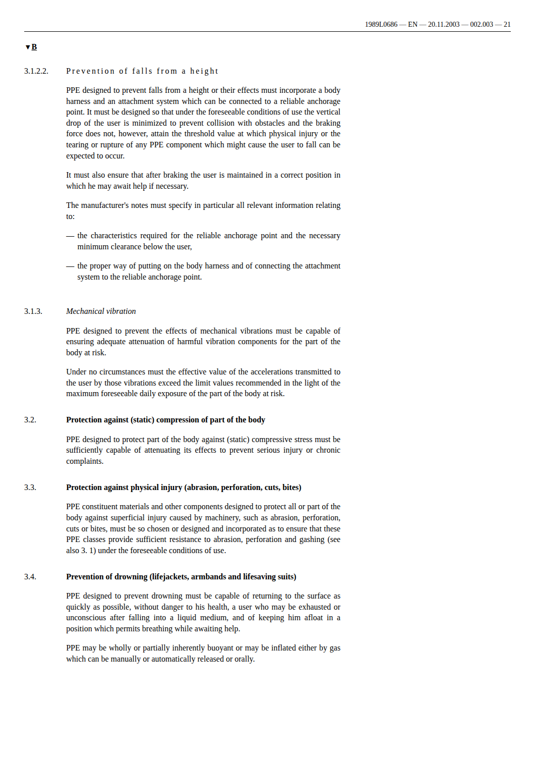1989L0686 — EN — 20.11.2003 — 002.003 — 21
▼B
3.1.2.2.
Prevention of falls from a height
PPE designed to prevent falls from a height or their effects must incorporate a body harness and an attachment system which can be connected to a reliable anchorage point. It must be designed so that under the foreseeable conditions of use the vertical drop of the user is minimized to prevent collision with obstacles and the braking force does not, however, attain the threshold value at which physical injury or the tearing or rupture of any PPE component which might cause the user to fall can be expected to occur.
It must also ensure that after braking the user is maintained in a correct position in which he may await help if necessary.
The manufacturer's notes must specify in particular all relevant information relating to:
the characteristics required for the reliable anchorage point and the necessary minimum clearance below the user,
the proper way of putting on the body harness and of connecting the attachment system to the reliable anchorage point.
3.1.3.
Mechanical vibration
PPE designed to prevent the effects of mechanical vibrations must be capable of ensuring adequate attenuation of harmful vibration components for the part of the body at risk.
Under no circumstances must the effective value of the accelerations transmitted to the user by those vibrations exceed the limit values recommended in the light of the maximum foreseeable daily exposure of the part of the body at risk.
3.2.
Protection against (static) compression of part of the body
PPE designed to protect part of the body against (static) compressive stress must be sufficiently capable of attenuating its effects to prevent serious injury or chronic complaints.
3.3.
Protection against physical injury (abrasion, perforation, cuts, bites)
PPE constituent materials and other components designed to protect all or part of the body against superficial injury caused by machinery, such as abrasion, perforation, cuts or bites, must be so chosen or designed and incorporated as to ensure that these PPE classes provide sufficient resistance to abrasion, perforation and gashing (see also 3. 1) under the foreseeable conditions of use.
3.4.
Prevention of drowning (lifejackets, armbands and lifesaving suits)
PPE designed to prevent drowning must be capable of returning to the surface as quickly as possible, without danger to his health, a user who may be exhausted or unconscious after falling into a liquid medium, and of keeping him afloat in a position which permits breathing while awaiting help.
PPE may be wholly or partially inherently buoyant or may be inflated either by gas which can be manually or automatically released or orally.